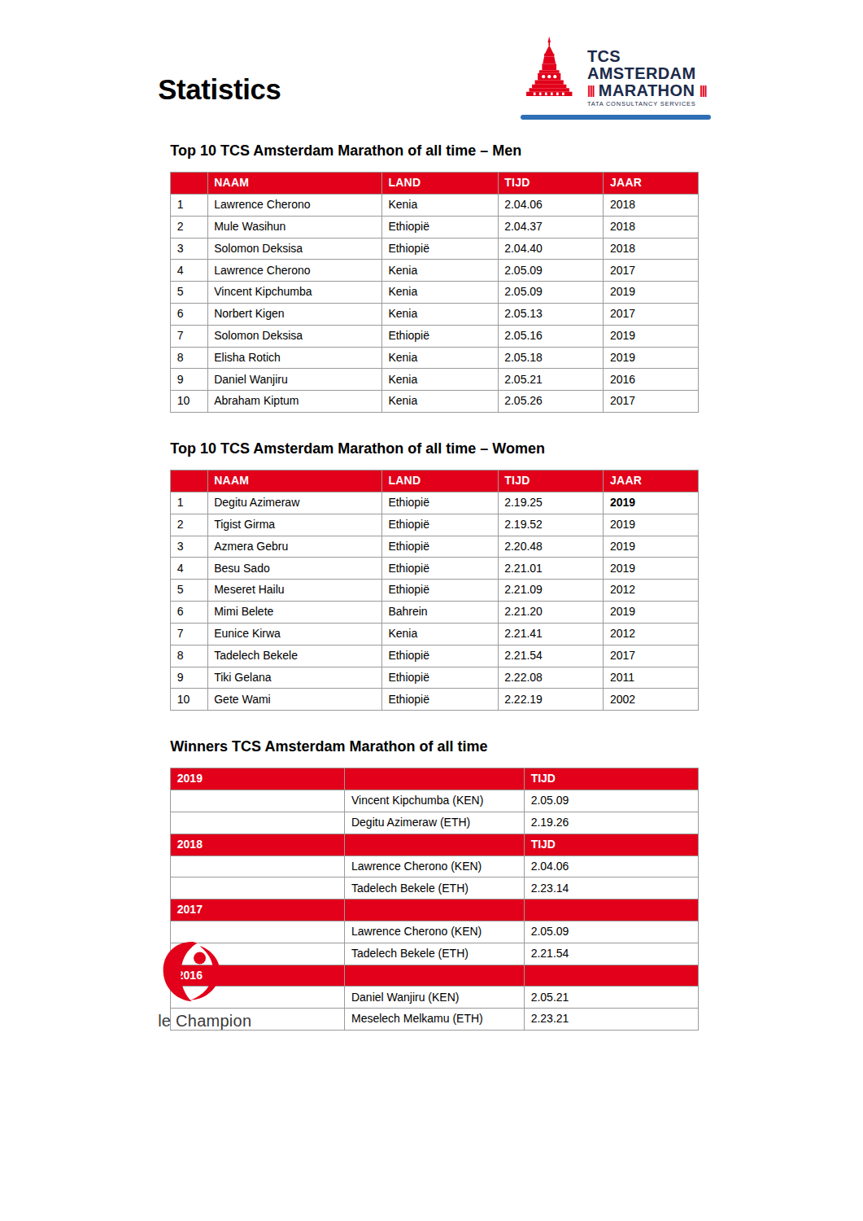TCS AMSTERDAM
||| MARATHON |||
TATA CONSULTANCY SERVICES
Statistics
Top 10 TCS Amsterdam Marathon of all time – Men
| | NAAM | LAND | TIJD | JAAR |
| --- | --- | --- | --- | --- |
| 1 | Lawrence Cherono | Kenia | 2.04.06 | 2018 |
| 2 | Mule Wasihun | Ethiopië | 2.04.37 | 2018 |
| 3 | Solomon Deksisa | Ethiopië | 2.04.40 | 2018 |
| 4 | Lawrence Cherono | Kenia | 2.05.09 | 2017 |
| 5 | Vincent Kipchumba | Kenia | 2.05.09 | 2019 |
| 6 | Norbert Kigen | Kenia | 2.05.13 | 2017 |
| 7 | Solomon Deksisa | Ethiopië | 2.05.16 | 2019 |
| 8 | Elisha Rotich | Kenia | 2.05.18 | 2019 |
| 9 | Daniel Wanjiru | Kenia | 2.05.21 | 2016 |
| 10 | Abraham Kiptum | Kenia | 2.05.26 | 2017 |
Top 10 TCS Amsterdam Marathon of all time – Women
| | NAAM | LAND | TIJD | JAAR |
| --- | --- | --- | --- | --- |
| 1 | Degitu Azimeraw | Ethiopië | 2.19.25 | 2019 |
| 2 | Tigist Girma | Ethiopië | 2.19.52 | 2019 |
| 3 | Azmera Gebru | Ethiopië | 2.20.48 | 2019 |
| 4 | Besu Sado | Ethiopië | 2.21.01 | 2019 |
| 5 | Meseret Hailu | Ethiopië | 2.21.09 | 2012 |
| 6 | Mimi Belete | Bahrein | 2.21.20 | 2019 |
| 7 | Eunice Kirwa | Kenia | 2.21.41 | 2012 |
| 8 | Tadelech Bekele | Ethiopië | 2.21.54 | 2017 |
| 9 | Tiki Gelana | Ethiopië | 2.22.08 | 2011 |
| 10 | Gete Wami | Ethiopië | 2.22.19 | 2002 |
Winners TCS Amsterdam Marathon of all time
| 2019 | | TIJD |
| | Vincent Kipchumba (KEN) | 2.05.09 |
| | Degitu Azimeraw (ETH) | 2.19.26 |
| 2018 | | TIJD |
| | Lawrence Cherono (KEN) | 2.04.06 |
| | Tadelech Bekele (ETH) | 2.23.14 |
| 2017 | | |
| | Lawrence Cherono (KEN) | 2.05.09 |
| | Tadelech Bekele (ETH) | 2.21.54 |
| 2016 | | |
| | Daniel Wanjiru (KEN) | 2.05.21 |
| | Meselech Melkamu (ETH) | 2.23.21 |
le Champion